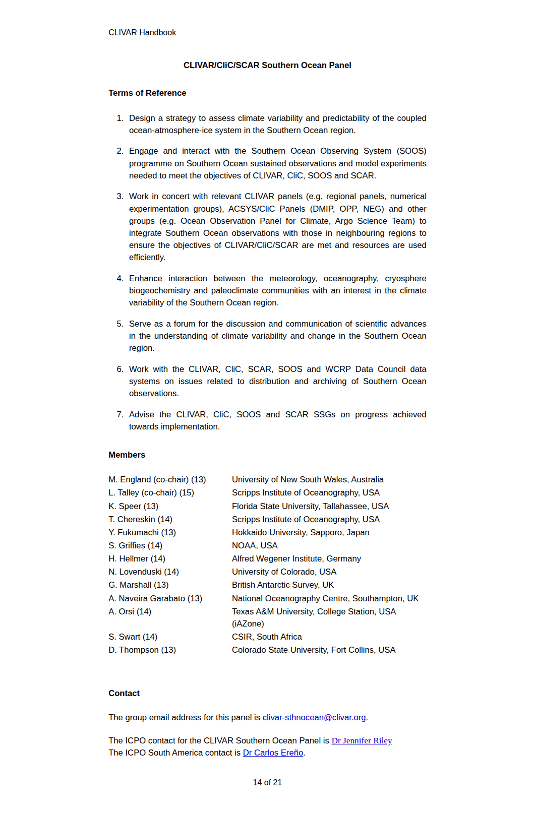CLIVAR Handbook
CLIVAR/CliC/SCAR Southern Ocean Panel
Terms of Reference
Design a strategy to assess climate variability and predictability of the coupled ocean-atmosphere-ice system in the Southern Ocean region.
Engage and interact with the Southern Ocean Observing System (SOOS) programme on Southern Ocean sustained observations and model experiments needed to meet the objectives of CLIVAR, CliC, SOOS and SCAR.
Work in concert with relevant CLIVAR panels (e.g. regional panels, numerical experimentation groups), ACSYS/CliC Panels (DMIP, OPP, NEG) and other groups (e.g. Ocean Observation Panel for Climate, Argo Science Team) to integrate Southern Ocean observations with those in neighbouring regions to ensure the objectives of CLIVAR/CliC/SCAR are met and resources are used efficiently.
Enhance interaction between the meteorology, oceanography, cryosphere biogeochemistry and paleoclimate communities with an interest in the climate variability of the Southern Ocean region.
Serve as a forum for the discussion and communication of scientific advances in the understanding of climate variability and change in the Southern Ocean region.
Work with the CLIVAR, CliC, SCAR, SOOS and WCRP Data Council data systems on issues related to distribution and archiving of Southern Ocean observations.
Advise the CLIVAR, CliC, SOOS and SCAR SSGs on progress achieved towards implementation.
Members
| M. England (co-chair) (13) | University of New South Wales, Australia |
| L. Talley (co-chair) (15) | Scripps Institute of Oceanography, USA |
| K. Speer (13) | Florida State University, Tallahassee, USA |
| T. Chereskin (14) | Scripps Institute of Oceanography, USA |
| Y. Fukumachi (13) | Hokkaido University, Sapporo, Japan |
| S. Griffies (14) | NOAA, USA |
| H. Hellmer (14) | Alfred Wegener Institute, Germany |
| N. Lovenduski (14) | University of Colorado, USA |
| G. Marshall (13) | British Antarctic Survey, UK |
| A. Naveira Garabato (13) | National Oceanography Centre, Southampton, UK |
| A. Orsi (14) | Texas A&M University, College Station, USA (iAZone) |
| S. Swart (14) | CSIR, South Africa |
| D. Thompson (13) | Colorado State University, Fort Collins, USA |
Contact
The group email address for this panel is clivar-sthnocean@clivar.org.
The ICPO contact for the CLIVAR Southern Ocean Panel is Dr Jennifer Riley
The ICPO South America contact is Dr Carlos Ereño.
14 of 21